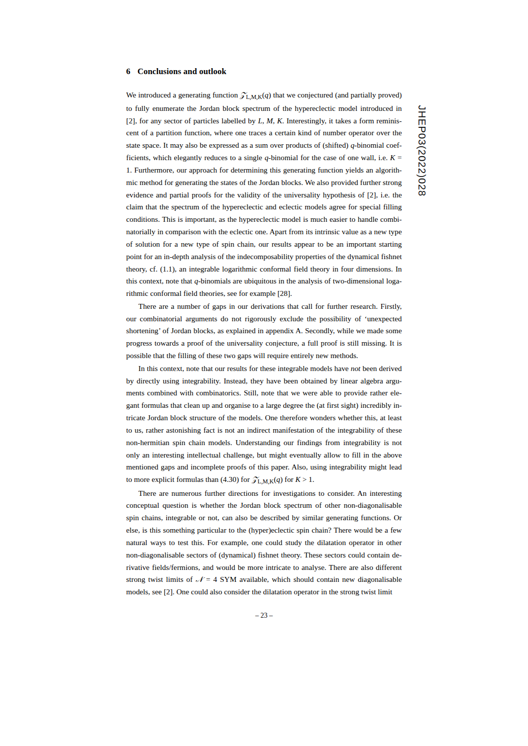JHEP03(2022)028
6 Conclusions and outlook
We introduced a generating function 𝒵L,M,K(q) that we conjectured (and partially proved) to fully enumerate the Jordan block spectrum of the hypereclectic model introduced in [2], for any sector of particles labelled by L, M, K. Interestingly, it takes a form reminiscent of a partition function, where one traces a certain kind of number operator over the state space. It may also be expressed as a sum over products of (shifted) q-binomial coefficients, which elegantly reduces to a single q-binomial for the case of one wall, i.e. K = 1. Furthermore, our approach for determining this generating function yields an algorithmic method for generating the states of the Jordan blocks. We also provided further strong evidence and partial proofs for the validity of the universality hypothesis of [2], i.e. the claim that the spectrum of the hypereclectic and eclectic models agree for special filling conditions. This is important, as the hypereclectic model is much easier to handle combinatorially in comparison with the eclectic one. Apart from its intrinsic value as a new type of solution for a new type of spin chain, our results appear to be an important starting point for an in-depth analysis of the indecomposability properties of the dynamical fishnet theory, cf. (1.1), an integrable logarithmic conformal field theory in four dimensions. In this context, note that q-binomials are ubiquitous in the analysis of two-dimensional logarithmic conformal field theories, see for example [28].
There are a number of gaps in our derivations that call for further research. Firstly, our combinatorial arguments do not rigorously exclude the possibility of ‘unexpected shortening’ of Jordan blocks, as explained in appendix A. Secondly, while we made some progress towards a proof of the universality conjecture, a full proof is still missing. It is possible that the filling of these two gaps will require entirely new methods.
In this context, note that our results for these integrable models have not been derived by directly using integrability. Instead, they have been obtained by linear algebra arguments combined with combinatorics. Still, note that we were able to provide rather elegant formulas that clean up and organise to a large degree the (at first sight) incredibly intricate Jordan block structure of the models. One therefore wonders whether this, at least to us, rather astonishing fact is not an indirect manifestation of the integrability of these non-hermitian spin chain models. Understanding our findings from integrability is not only an interesting intellectual challenge, but might eventually allow to fill in the above mentioned gaps and incomplete proofs of this paper. Also, using integrability might lead to more explicit formulas than (4.30) for 𝒵L,M,K(q) for K > 1.
There are numerous further directions for investigations to consider. An interesting conceptual question is whether the Jordan block spectrum of other non-diagonalisable spin chains, integrable or not, can also be described by similar generating functions. Or else, is this something particular to the (hyper)eclectic spin chain? There would be a few natural ways to test this. For example, one could study the dilatation operator in other non-diagonalisable sectors of (dynamical) fishnet theory. These sectors could contain derivative fields/fermions, and would be more intricate to analyse. There are also different strong twist limits of 𝒩 = 4 SYM available, which should contain new diagonalisable models, see [2]. One could also consider the dilatation operator in the strong twist limit
– 23 –